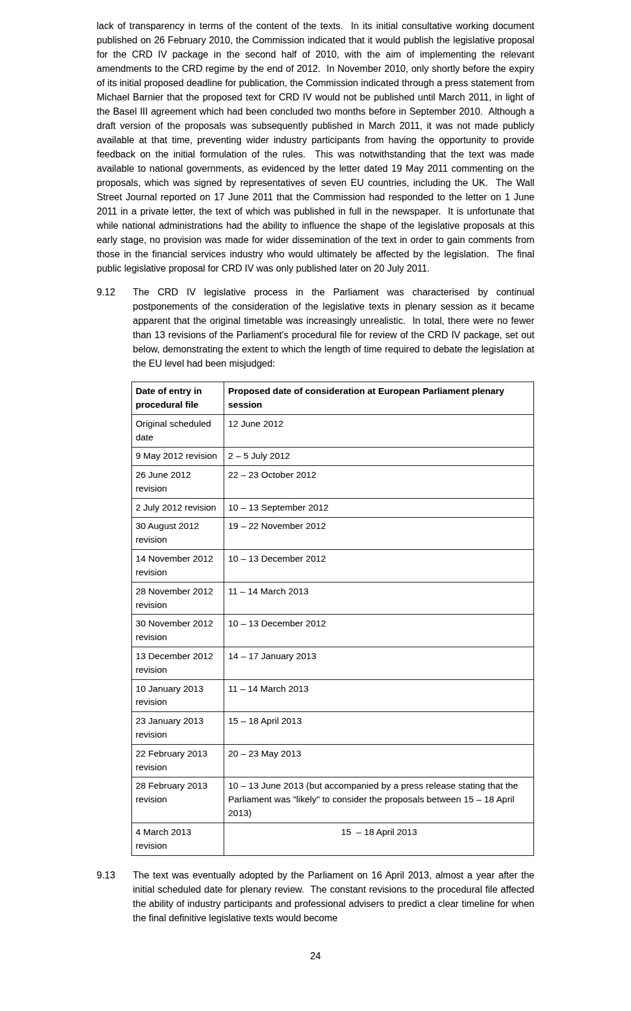lack of transparency in terms of the content of the texts. In its initial consultative working document published on 26 February 2010, the Commission indicated that it would publish the legislative proposal for the CRD IV package in the second half of 2010, with the aim of implementing the relevant amendments to the CRD regime by the end of 2012. In November 2010, only shortly before the expiry of its initial proposed deadline for publication, the Commission indicated through a press statement from Michael Barnier that the proposed text for CRD IV would not be published until March 2011, in light of the Basel III agreement which had been concluded two months before in September 2010. Although a draft version of the proposals was subsequently published in March 2011, it was not made publicly available at that time, preventing wider industry participants from having the opportunity to provide feedback on the initial formulation of the rules. This was notwithstanding that the text was made available to national governments, as evidenced by the letter dated 19 May 2011 commenting on the proposals, which was signed by representatives of seven EU countries, including the UK. The Wall Street Journal reported on 17 June 2011 that the Commission had responded to the letter on 1 June 2011 in a private letter, the text of which was published in full in the newspaper. It is unfortunate that while national administrations had the ability to influence the shape of the legislative proposals at this early stage, no provision was made for wider dissemination of the text in order to gain comments from those in the financial services industry who would ultimately be affected by the legislation. The final public legislative proposal for CRD IV was only published later on 20 July 2011.
9.12
The CRD IV legislative process in the Parliament was characterised by continual postponements of the consideration of the legislative texts in plenary session as it became apparent that the original timetable was increasingly unrealistic. In total, there were no fewer than 13 revisions of the Parliament's procedural file for review of the CRD IV package, set out below, demonstrating the extent to which the length of time required to debate the legislation at the EU level had been misjudged:
| Date of entry in procedural file | Proposed date of consideration at European Parliament plenary session |
| --- | --- |
| Original scheduled date | 12 June 2012 |
| 9 May 2012 revision | 2 – 5 July 2012 |
| 26 June 2012 revision | 22 – 23 October 2012 |
| 2 July 2012 revision | 10 – 13 September 2012 |
| 30 August 2012 revision | 19 – 22 November 2012 |
| 14 November 2012 revision | 10 – 13 December 2012 |
| 28 November 2012 revision | 11 – 14 March 2013 |
| 30 November 2012 revision | 10 – 13 December 2012 |
| 13 December 2012 revision | 14 – 17 January 2013 |
| 10 January 2013 revision | 11 – 14 March 2013 |
| 23 January 2013 revision | 15 – 18 April 2013 |
| 22 February 2013 revision | 20 – 23 May 2013 |
| 28 February 2013 revision | 10 – 13 June 2013 (but accompanied by a press release stating that the Parliament was "likely" to consider the proposals between 15 – 18 April 2013) |
| 4 March 2013 revision | 15 – 18 April 2013 |
9.13
The text was eventually adopted by the Parliament on 16 April 2013, almost a year after the initial scheduled date for plenary review. The constant revisions to the procedural file affected the ability of industry participants and professional advisers to predict a clear timeline for when the final definitive legislative texts would become
24